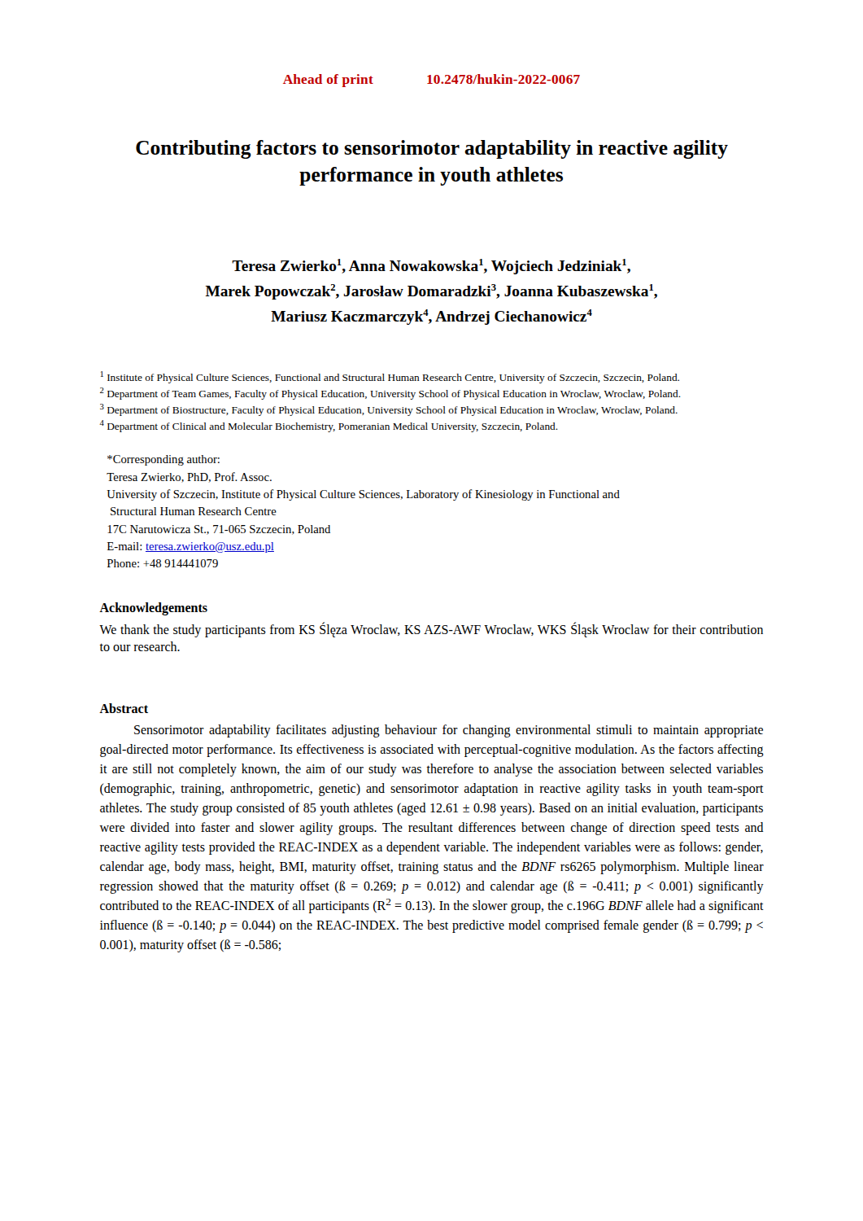Ahead of print 10.2478/hukin-2022-0067
Contributing factors to sensorimotor adaptability in reactive agility performance in youth athletes
Teresa Zwierko1, Anna Nowakowska1, Wojciech Jedziniak1,
Marek Popowczak2, Jarosław Domaradzki3, Joanna Kubaszewska1,
Mariusz Kaczmarczyk4, Andrzej Ciechanowicz4
1 Institute of Physical Culture Sciences, Functional and Structural Human Research Centre, University of Szczecin, Szczecin, Poland.
2 Department of Team Games, Faculty of Physical Education, University School of Physical Education in Wroclaw, Wroclaw, Poland.
3 Department of Biostructure, Faculty of Physical Education, University School of Physical Education in Wroclaw, Wroclaw, Poland.
4 Department of Clinical and Molecular Biochemistry, Pomeranian Medical University, Szczecin, Poland.
*Corresponding author:
Teresa Zwierko, PhD, Prof. Assoc.
University of Szczecin, Institute of Physical Culture Sciences, Laboratory of Kinesiology in Functional and
Structural Human Research Centre
17C Narutowicza St., 71-065 Szczecin, Poland
E-mail: teresa.zwierko@usz.edu.pl
Phone: +48 914441079
Acknowledgements
We thank the study participants from KS Ślęza Wroclaw, KS AZS-AWF Wroclaw, WKS Śląsk Wroclaw for their contribution to our research.
Abstract
Sensorimotor adaptability facilitates adjusting behaviour for changing environmental stimuli to maintain appropriate goal-directed motor performance. Its effectiveness is associated with perceptual-cognitive modulation. As the factors affecting it are still not completely known, the aim of our study was therefore to analyse the association between selected variables (demographic, training, anthropometric, genetic) and sensorimotor adaptation in reactive agility tasks in youth team-sport athletes. The study group consisted of 85 youth athletes (aged 12.61 ± 0.98 years). Based on an initial evaluation, participants were divided into faster and slower agility groups. The resultant differences between change of direction speed tests and reactive agility tests provided the REAC-INDEX as a dependent variable. The independent variables were as follows: gender, calendar age, body mass, height, BMI, maturity offset, training status and the BDNF rs6265 polymorphism. Multiple linear regression showed that the maturity offset (ß = 0.269; p = 0.012) and calendar age (ß = -0.411; p < 0.001) significantly contributed to the REAC-INDEX of all participants (R2 = 0.13). In the slower group, the c.196G BDNF allele had a significant influence (ß = -0.140; p = 0.044) on the REAC-INDEX. The best predictive model comprised female gender (ß = 0.799; p < 0.001), maturity offset (ß = -0.586;